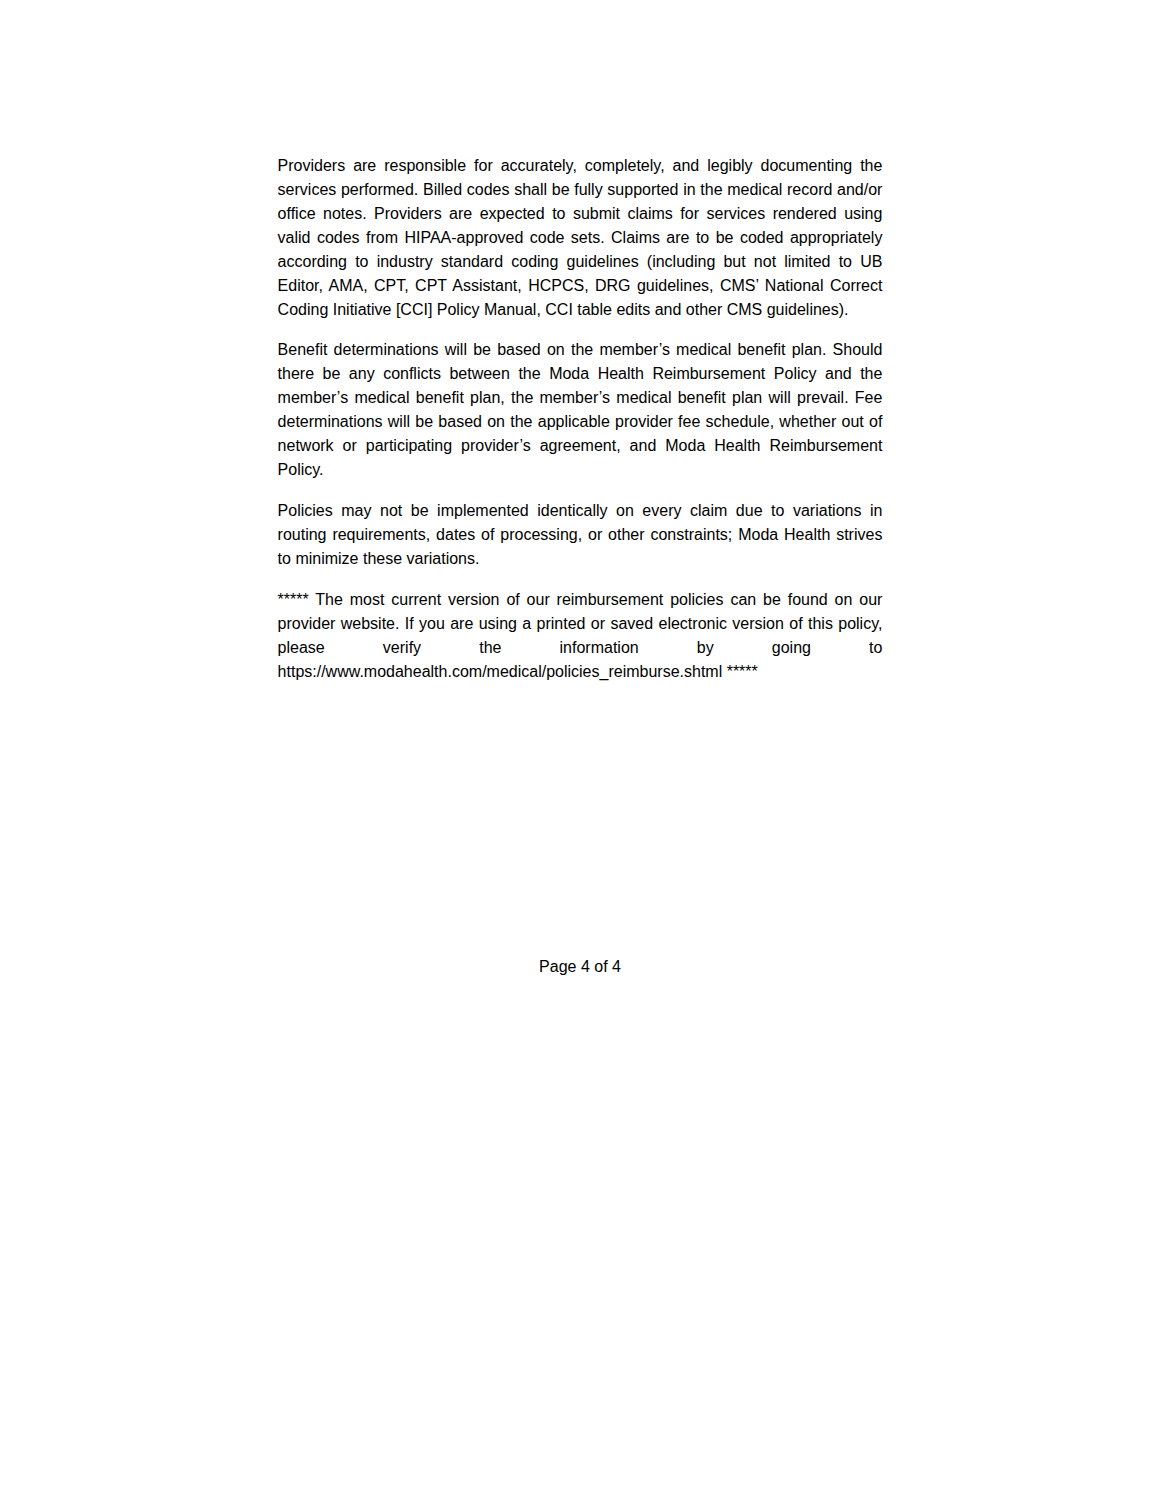Providers are responsible for accurately, completely, and legibly documenting the services performed. Billed codes shall be fully supported in the medical record and/or office notes. Providers are expected to submit claims for services rendered using valid codes from HIPAA-approved code sets. Claims are to be coded appropriately according to industry standard coding guidelines (including but not limited to UB Editor, AMA, CPT, CPT Assistant, HCPCS, DRG guidelines, CMS’ National Correct Coding Initiative [CCI] Policy Manual, CCI table edits and other CMS guidelines).
Benefit determinations will be based on the member’s medical benefit plan. Should there be any conflicts between the Moda Health Reimbursement Policy and the member’s medical benefit plan, the member’s medical benefit plan will prevail. Fee determinations will be based on the applicable provider fee schedule, whether out of network or participating provider’s agreement, and Moda Health Reimbursement Policy.
Policies may not be implemented identically on every claim due to variations in routing requirements, dates of processing, or other constraints; Moda Health strives to minimize these variations.
***** The most current version of our reimbursement policies can be found on our provider website. If you are using a printed or saved electronic version of this policy, please verify the information by going to https://www.modahealth.com/medical/policies_reimburse.shtml *****
Page 4 of 4